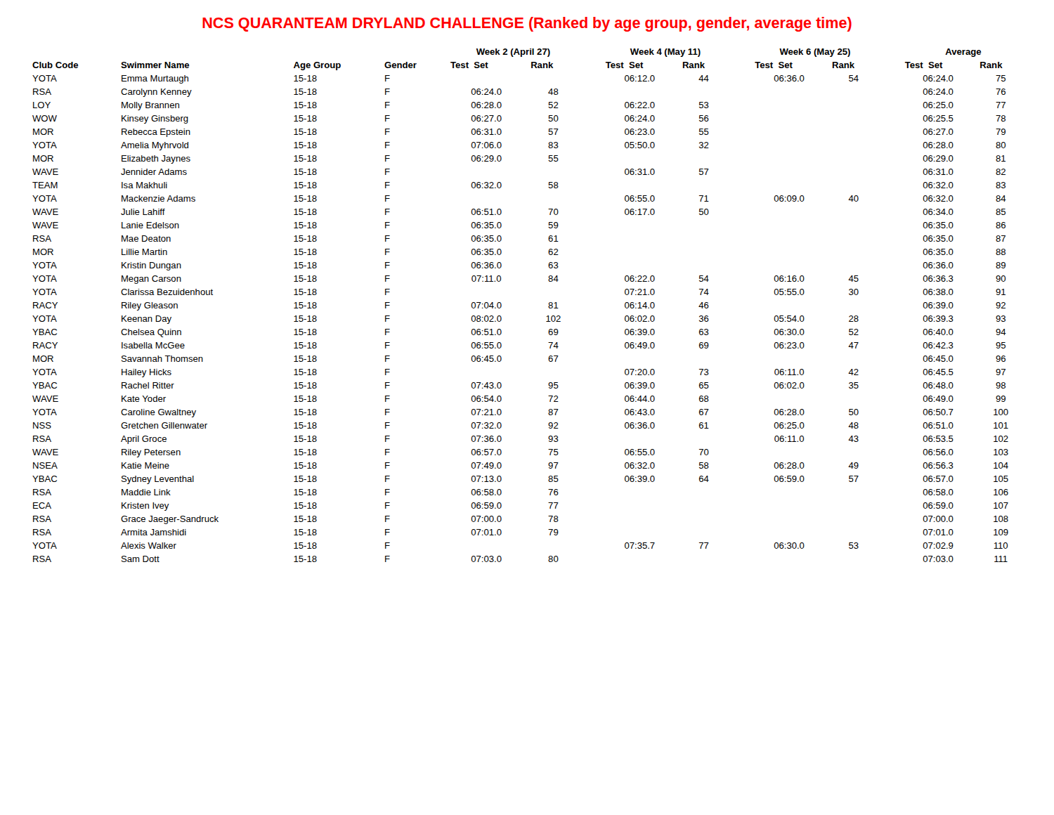NCS QUARANTEAM DRYLAND CHALLENGE (Ranked by age group, gender, average time)
| | Week 2 (April 27) | | Week 4 (May 11) | | Week 6 (May 25) | | Average |
| --- | --- | --- | --- | --- | --- | --- | --- |
| Club Code | Swimmer Name | Age Group | Gender | Test Set | Rank | | Test Set | Rank | | Test Set | Rank | | Test Set | Rank |
| YOTA | Emma Murtaugh | 15-18 | F | | | | 06:12.0 | 44 | | 06:36.0 | 54 | | 06:24.0 | 75 |
| RSA | Carolynn Kenney | 15-18 | F | 06:24.0 | 48 | | | | | | | | 06:24.0 | 76 |
| LOY | Molly Brannen | 15-18 | F | 06:28.0 | 52 | | 06:22.0 | 53 | | | | | 06:25.0 | 77 |
| WOW | Kinsey Ginsberg | 15-18 | F | 06:27.0 | 50 | | 06:24.0 | 56 | | | | | 06:25.5 | 78 |
| MOR | Rebecca Epstein | 15-18 | F | 06:31.0 | 57 | | 06:23.0 | 55 | | | | | 06:27.0 | 79 |
| YOTA | Amelia Myhrvold | 15-18 | F | 07:06.0 | 83 | | 05:50.0 | 32 | | | | | 06:28.0 | 80 |
| MOR | Elizabeth Jaynes | 15-18 | F | 06:29.0 | 55 | | | | | | | | 06:29.0 | 81 |
| WAVE | Jennider Adams | 15-18 | F | | | | 06:31.0 | 57 | | | | | 06:31.0 | 82 |
| TEAM | Isa Makhuli | 15-18 | F | 06:32.0 | 58 | | | | | | | | 06:32.0 | 83 |
| YOTA | Mackenzie Adams | 15-18 | F | | | | 06:55.0 | 71 | | 06:09.0 | 40 | | 06:32.0 | 84 |
| WAVE | Julie Lahiff | 15-18 | F | 06:51.0 | 70 | | 06:17.0 | 50 | | | | | 06:34.0 | 85 |
| WAVE | Lanie Edelson | 15-18 | F | 06:35.0 | 59 | | | | | | | | 06:35.0 | 86 |
| RSA | Mae Deaton | 15-18 | F | 06:35.0 | 61 | | | | | | | | 06:35.0 | 87 |
| MOR | Lillie Martin | 15-18 | F | 06:35.0 | 62 | | | | | | | | 06:35.0 | 88 |
| YOTA | Kristin Dungan | 15-18 | F | 06:36.0 | 63 | | | | | | | | 06:36.0 | 89 |
| YOTA | Megan Carson | 15-18 | F | 07:11.0 | 84 | | 06:22.0 | 54 | | 06:16.0 | 45 | | 06:36.3 | 90 |
| YOTA | Clarissa Bezuidenhout | 15-18 | F | | | | 07:21.0 | 74 | | 05:55.0 | 30 | | 06:38.0 | 91 |
| RACY | Riley Gleason | 15-18 | F | 07:04.0 | 81 | | 06:14.0 | 46 | | | | | 06:39.0 | 92 |
| YOTA | Keenan Day | 15-18 | F | 08:02.0 | 102 | | 06:02.0 | 36 | | 05:54.0 | 28 | | 06:39.3 | 93 |
| YBAC | Chelsea Quinn | 15-18 | F | 06:51.0 | 69 | | 06:39.0 | 63 | | 06:30.0 | 52 | | 06:40.0 | 94 |
| RACY | Isabella McGee | 15-18 | F | 06:55.0 | 74 | | 06:49.0 | 69 | | 06:23.0 | 47 | | 06:42.3 | 95 |
| MOR | Savannah Thomsen | 15-18 | F | 06:45.0 | 67 | | | | | | | | 06:45.0 | 96 |
| YOTA | Hailey Hicks | 15-18 | F | | | | 07:20.0 | 73 | | 06:11.0 | 42 | | 06:45.5 | 97 |
| YBAC | Rachel Ritter | 15-18 | F | 07:43.0 | 95 | | 06:39.0 | 65 | | 06:02.0 | 35 | | 06:48.0 | 98 |
| WAVE | Kate Yoder | 15-18 | F | 06:54.0 | 72 | | 06:44.0 | 68 | | | | | 06:49.0 | 99 |
| YOTA | Caroline Gwaltney | 15-18 | F | 07:21.0 | 87 | | 06:43.0 | 67 | | 06:28.0 | 50 | | 06:50.7 | 100 |
| NSS | Gretchen Gillenwater | 15-18 | F | 07:32.0 | 92 | | 06:36.0 | 61 | | 06:25.0 | 48 | | 06:51.0 | 101 |
| RSA | April Groce | 15-18 | F | 07:36.0 | 93 | | | | | 06:11.0 | 43 | | 06:53.5 | 102 |
| WAVE | Riley Petersen | 15-18 | F | 06:57.0 | 75 | | 06:55.0 | 70 | | | | | 06:56.0 | 103 |
| NSEA | Katie Meine | 15-18 | F | 07:49.0 | 97 | | 06:32.0 | 58 | | 06:28.0 | 49 | | 06:56.3 | 104 |
| YBAC | Sydney Leventhal | 15-18 | F | 07:13.0 | 85 | | 06:39.0 | 64 | | 06:59.0 | 57 | | 06:57.0 | 105 |
| RSA | Maddie Link | 15-18 | F | 06:58.0 | 76 | | | | | | | | 06:58.0 | 106 |
| ECA | Kristen Ivey | 15-18 | F | 06:59.0 | 77 | | | | | | | | 06:59.0 | 107 |
| RSA | Grace Jaeger-Sandruck | 15-18 | F | 07:00.0 | 78 | | | | | | | | 07:00.0 | 108 |
| RSA | Armita Jamshidi | 15-18 | F | 07:01.0 | 79 | | | | | | | | 07:01.0 | 109 |
| YOTA | Alexis Walker | 15-18 | F | | | | 07:35.7 | 77 | | 06:30.0 | 53 | | 07:02.9 | 110 |
| RSA | Sam Dott | 15-18 | F | 07:03.0 | 80 | | | | | | | | 07:03.0 | 111 |